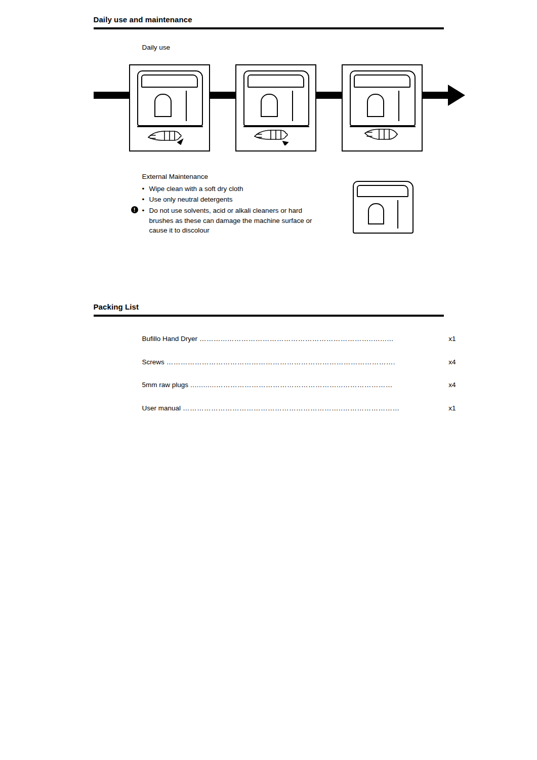Daily use and maintenance
Daily use
External Maintenance
Wipe clean with a soft dry cloth
Use only neutral detergents
! Do not use solvents, acid or alkali cleaners or hard brushes as these can damage the machine surface or cause it to discolour
Packing List
Bufillo Hand Dryer ………...……………………………………………………..…...… x1
Screws ……………………………………………………………………………………. x4
5mm raw plugs ............……………………………………………...………………… x4
User manual …………………………………………………………..…………………… x1